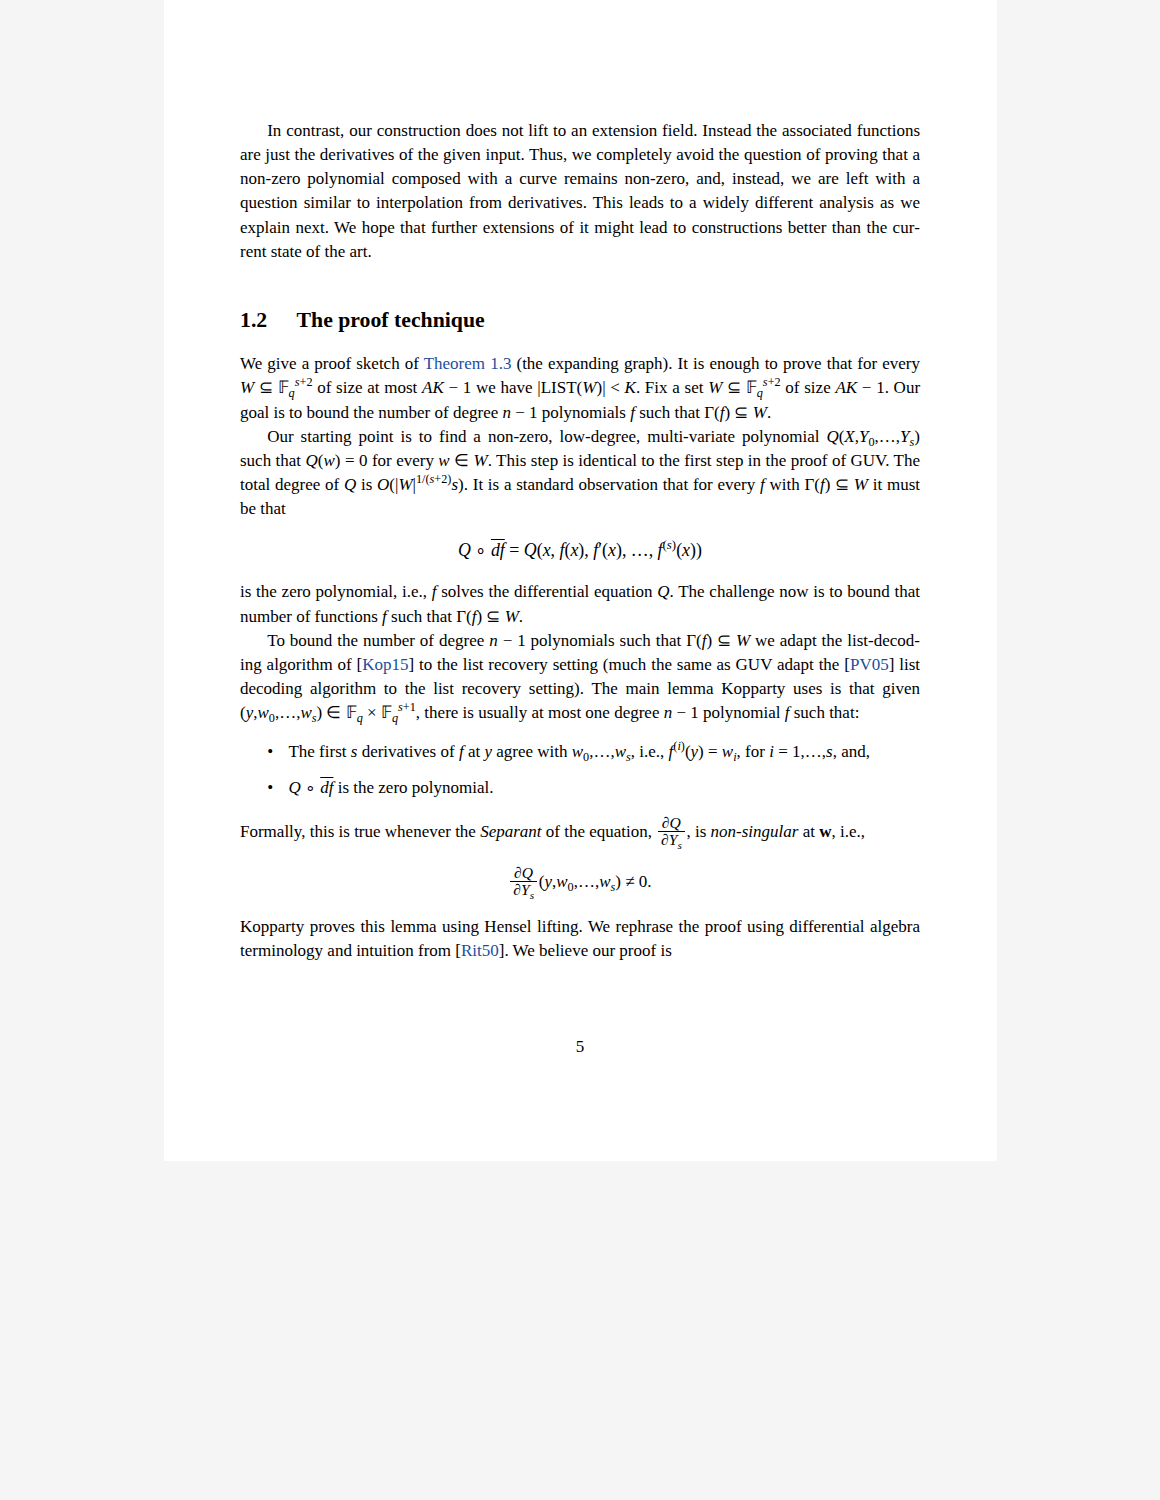In contrast, our construction does not lift to an extension field. Instead the associated functions are just the derivatives of the given input. Thus, we completely avoid the question of proving that a non-zero polynomial composed with a curve remains non-zero, and, instead, we are left with a question similar to interpolation from derivatives. This leads to a widely different analysis as we explain next. We hope that further extensions of it might lead to constructions better than the current state of the art.
1.2 The proof technique
We give a proof sketch of Theorem 1.3 (the expanding graph). It is enough to prove that for every W ⊆ 𝔽qs+2 of size at most AK − 1 we have |LIST(W)| < K. Fix a set W ⊆ 𝔽qs+2 of size AK − 1. Our goal is to bound the number of degree n − 1 polynomials f such that Γ(f) ⊆ W.
Our starting point is to find a non-zero, low-degree, multi-variate polynomial Q(X,Y0,…,Ys) such that Q(w) = 0 for every w ∈ W. This step is identical to the first step in the proof of GUV. The total degree of Q is O(|W|1/(s+2)s). It is a standard observation that for every f with Γ(f) ⊆ W it must be that
Q ∘ df = Q(x, f(x), f′(x), …, f(s)(x))
is the zero polynomial, i.e., f solves the differential equation Q. The challenge now is to bound that number of functions f such that Γ(f) ⊆ W.
To bound the number of degree n − 1 polynomials such that Γ(f) ⊆ W we adapt the list-decoding algorithm of [Kop15] to the list recovery setting (much the same as GUV adapt the [PV05] list decoding algorithm to the list recovery setting). The main lemma Kopparty uses is that given (y,w0,…,ws) ∈ 𝔽q × 𝔽qs+1, there is usually at most one degree n − 1 polynomial f such that:
The first s derivatives of f at y agree with w0,…,ws, i.e., f(i)(y) = wi, for i = 1,…,s, and,
Q ∘ df is the zero polynomial.
Formally, this is true whenever the Separant of the equation, ∂Q∂Ys, is non-singular at w, i.e.,
∂Q∂Ys(y,w0,…,ws) ≠ 0.
Kopparty proves this lemma using Hensel lifting. We rephrase the proof using differential algebra terminology and intuition from [Rit50]. We believe our proof is
5